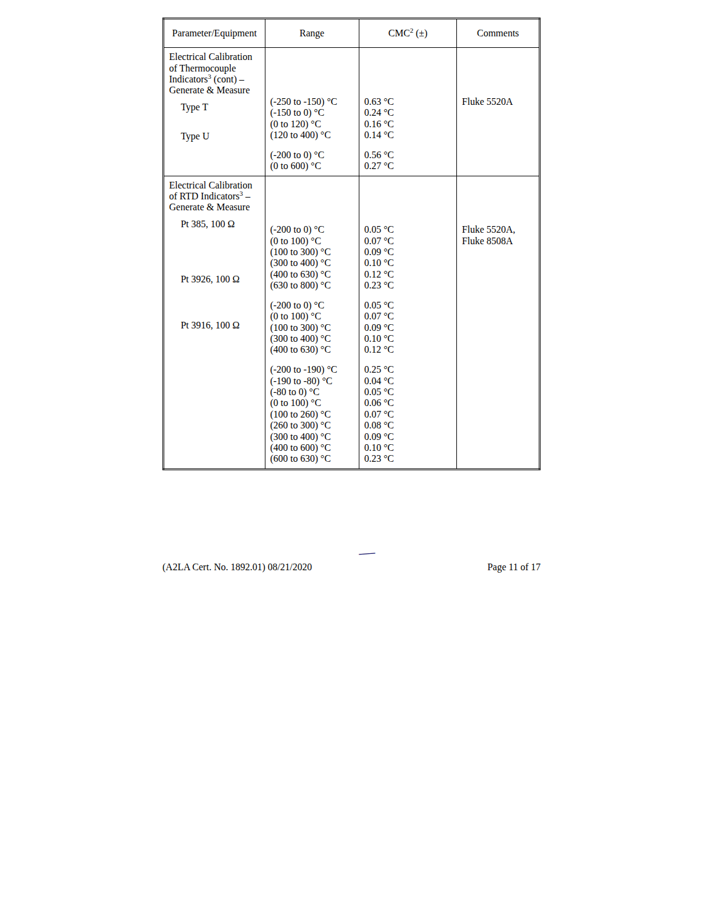| Parameter/Equipment | Range | CMC 2 (±) | Comments |
| --- | --- | --- | --- |
| Electrical Calibration of Thermocouple Indicators 3 (cont) – Generate & Measure Type T Type U | (-250 to -150) °C (-150 to 0) °C (0 to 120) °C (120 to 400) °C (-200 to 0) °C (0 to 600) °C | 0.63 °C 0.24 °C 0.16 °C 0.14 °C 0.56 °C 0.27 °C | Fluke 5520A |
| Electrical Calibration of RTD Indicators 3 – Generate & Measure Pt 385, 100 Ω Pt 3926, 100 Ω Pt 3916, 100 Ω | (-200 to 0) °C (0 to 100) °C (100 to 300) °C (300 to 400) °C (400 to 630) °C (630 to 800) °C (-200 to 0) °C (0 to 100) °C (100 to 300) °C (300 to 400) °C (400 to 630) °C (-200 to -190) °C (-190 to -80) °C (-80 to 0) °C (0 to 100) °C (100 to 260) °C (260 to 300) °C (300 to 400) °C (400 to 600) °C (600 to 630) °C | 0.05 °C 0.07 °C 0.09 °C 0.10 °C 0.12 °C 0.23 °C 0.05 °C 0.07 °C 0.09 °C 0.10 °C 0.12 °C 0.25 °C 0.04 °C 0.05 °C 0.06 °C 0.07 °C 0.08 °C 0.09 °C 0.10 °C 0.23 °C | Fluke 5520A, Fluke 8508A |
—
(A2LA Cert. No. 1892.01) 08/21/2020 Page 11 of 17